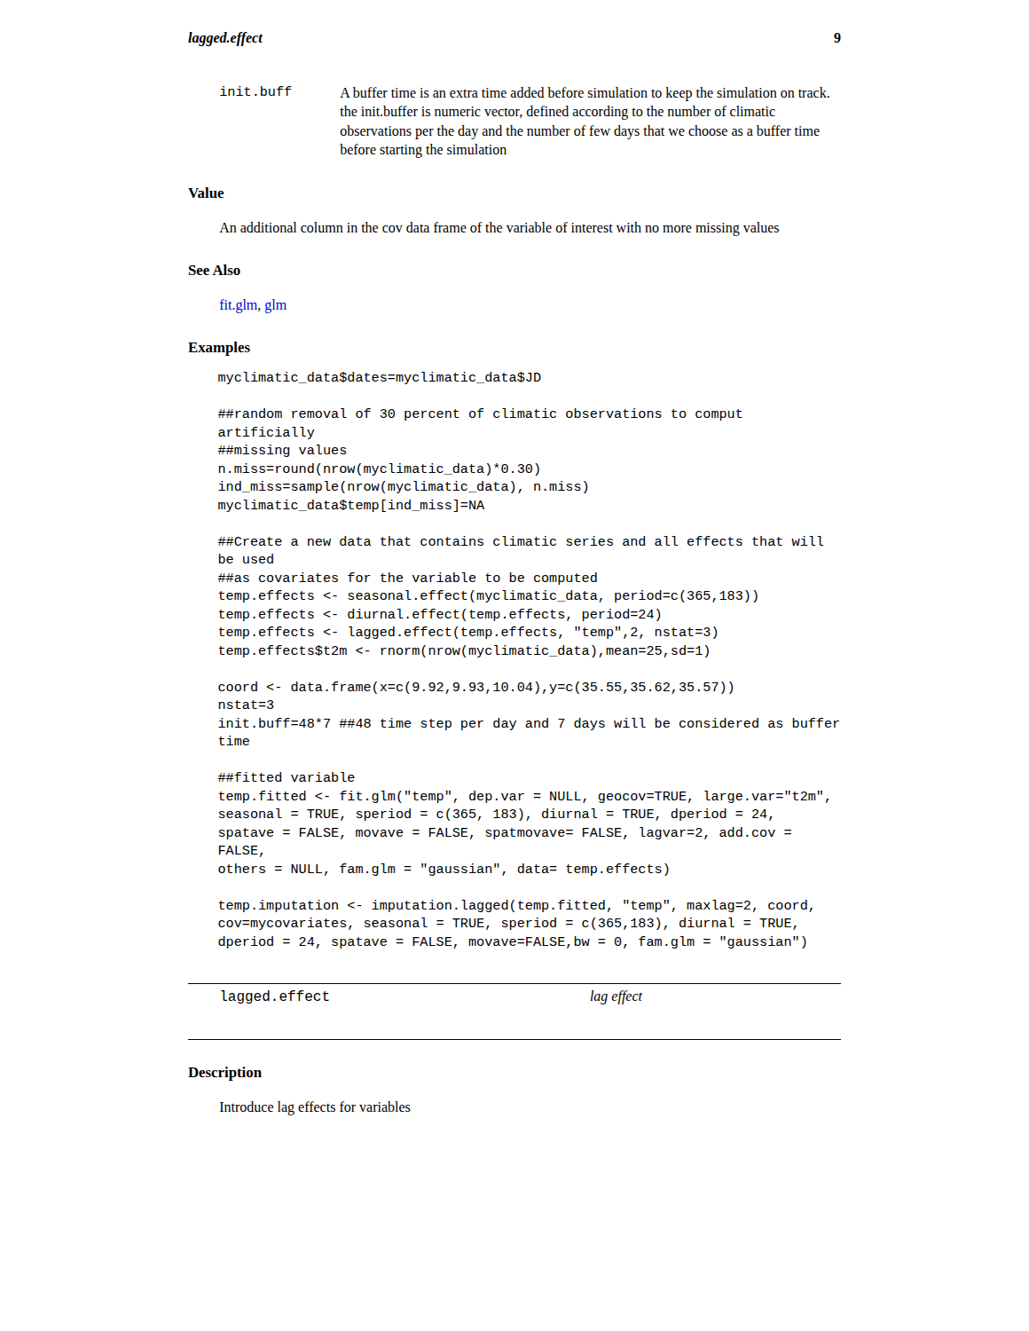lagged.effect 9
init.buff
A buffer time is an extra time added before simulation to keep the simulation on track. the init.buffer is numeric vector, defined according to the number of climatic observations per the day and the number of few days that we choose as a buffer time before starting the simulation
Value
An additional column in the cov data frame of the variable of interest with no more missing values
See Also
fit.glm, glm
Examples
myclimatic_data$dates=myclimatic_data$JD

##random removal of 30 percent of climatic observations to comput artificially
##missing values
n.miss=round(nrow(myclimatic_data)*0.30)
ind_miss=sample(nrow(myclimatic_data), n.miss)
myclimatic_data$temp[ind_miss]=NA

##Create a new data that contains climatic series and all effects that will be used
##as covariates for the variable to be computed
temp.effects <- seasonal.effect(myclimatic_data, period=c(365,183))
temp.effects <- diurnal.effect(temp.effects, period=24)
temp.effects <- lagged.effect(temp.effects, "temp",2, nstat=3)
temp.effects$t2m <- rnorm(nrow(myclimatic_data),mean=25,sd=1)

coord <- data.frame(x=c(9.92,9.93,10.04),y=c(35.55,35.62,35.57))
nstat=3
init.buff=48*7 ##48 time step per day and 7 days will be considered as buffer time

##fitted variable
temp.fitted <- fit.glm("temp", dep.var = NULL, geocov=TRUE, large.var="t2m",
seasonal = TRUE, speriod = c(365, 183), diurnal = TRUE, dperiod = 24,
spatave = FALSE, movave = FALSE, spatmovave= FALSE, lagvar=2, add.cov = FALSE,
others = NULL, fam.glm = "gaussian", data= temp.effects)

temp.imputation <- imputation.lagged(temp.fitted, "temp", maxlag=2, coord,
cov=mycovariates, seasonal = TRUE, speriod = c(365,183), diurnal = TRUE,
dperiod = 24, spatave = FALSE, movave=FALSE,bw = 0, fam.glm = "gaussian")
lagged.effect lag effect
Description
Introduce lag effects for variables